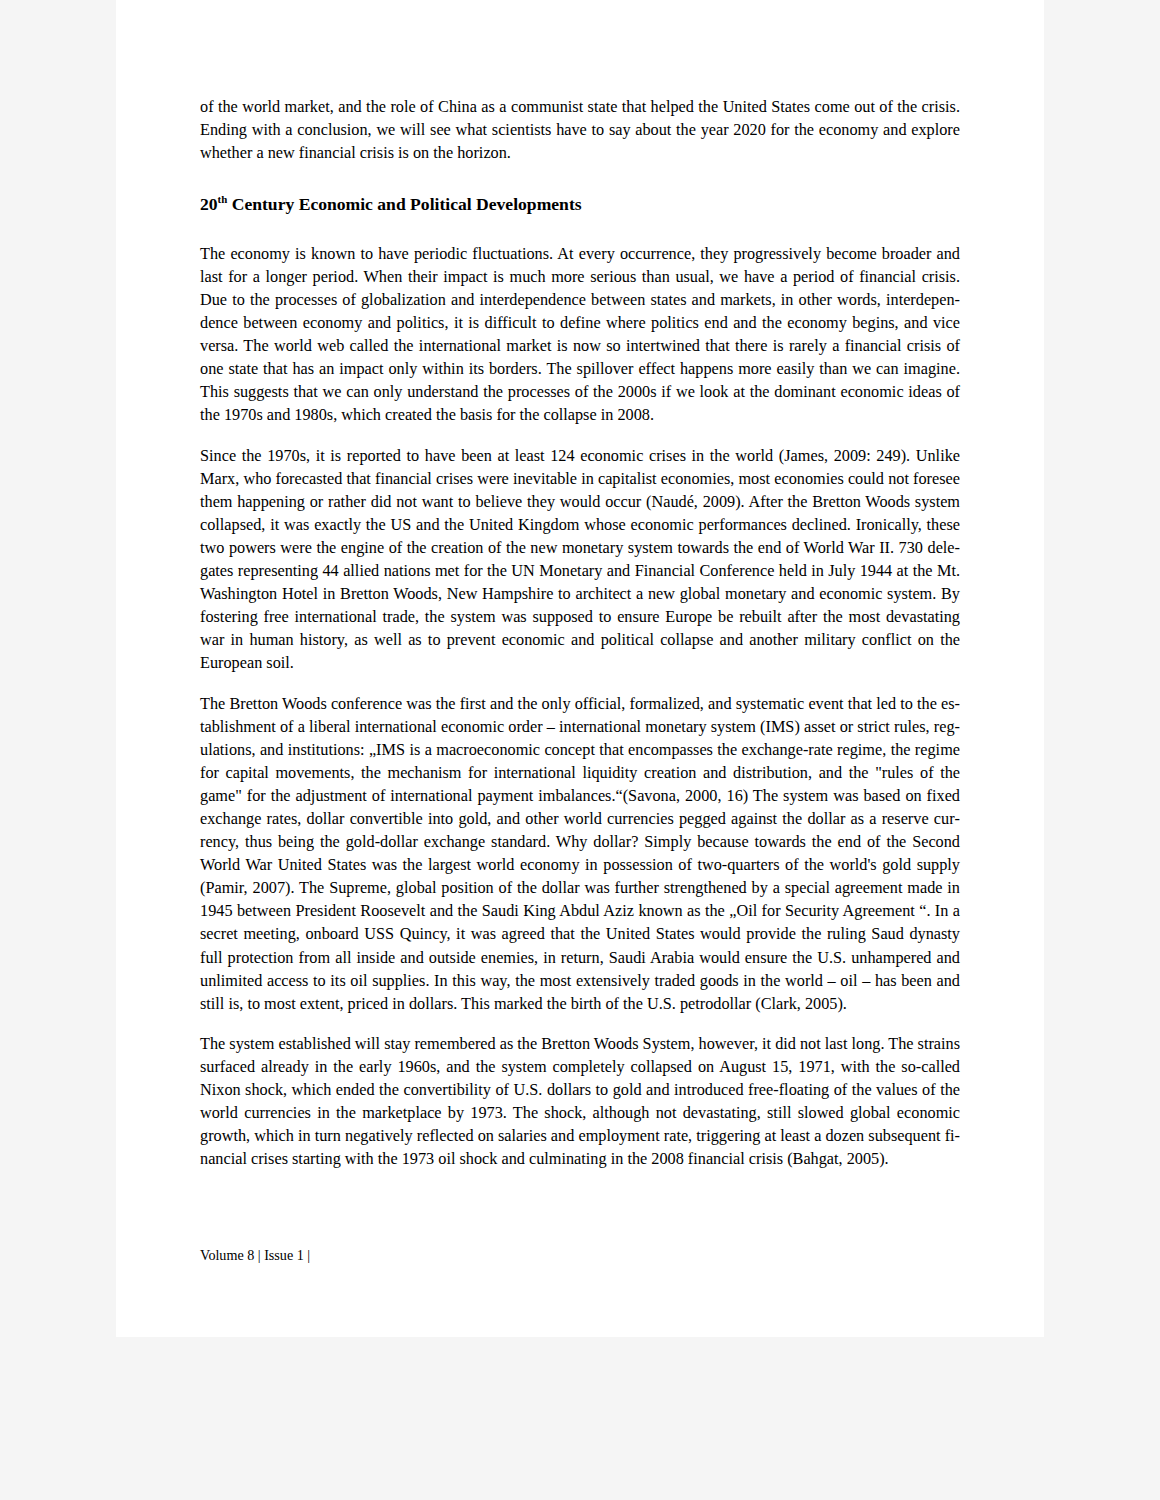of the world market, and the role of China as a communist state that helped the United States come out of the crisis. Ending with a conclusion, we will see what scientists have to say about the year 2020 for the economy and explore whether a new financial crisis is on the horizon.
20th Century Economic and Political Developments
The economy is known to have periodic fluctuations. At every occurrence, they progressively become broader and last for a longer period. When their impact is much more serious than usual, we have a period of financial crisis. Due to the processes of globalization and interdependence between states and markets, in other words, interdependence between economy and politics, it is difficult to define where politics end and the economy begins, and vice versa. The world web called the international market is now so intertwined that there is rarely a financial crisis of one state that has an impact only within its borders. The spillover effect happens more easily than we can imagine. This suggests that we can only understand the processes of the 2000s if we look at the dominant economic ideas of the 1970s and 1980s, which created the basis for the collapse in 2008.
Since the 1970s, it is reported to have been at least 124 economic crises in the world (James, 2009: 249). Unlike Marx, who forecasted that financial crises were inevitable in capitalist economies, most economies could not foresee them happening or rather did not want to believe they would occur (Naudé, 2009). After the Bretton Woods system collapsed, it was exactly the US and the United Kingdom whose economic performances declined. Ironically, these two powers were the engine of the creation of the new monetary system towards the end of World War II. 730 delegates representing 44 allied nations met for the UN Monetary and Financial Conference held in July 1944 at the Mt. Washington Hotel in Bretton Woods, New Hampshire to architect a new global monetary and economic system. By fostering free international trade, the system was supposed to ensure Europe be rebuilt after the most devastating war in human history, as well as to prevent economic and political collapse and another military conflict on the European soil.
The Bretton Woods conference was the first and the only official, formalized, and systematic event that led to the establishment of a liberal international economic order – international monetary system (IMS) asset or strict rules, regulations, and institutions: „IMS is a macroeconomic concept that encompasses the exchange-rate regime, the regime for capital movements, the mechanism for international liquidity creation and distribution, and the "rules of the game" for the adjustment of international payment imbalances.“(Savona, 2000, 16) The system was based on fixed exchange rates, dollar convertible into gold, and other world currencies pegged against the dollar as a reserve currency, thus being the gold-dollar exchange standard. Why dollar? Simply because towards the end of the Second World War United States was the largest world economy in possession of two-quarters of the world's gold supply (Pamir, 2007). The Supreme, global position of the dollar was further strengthened by a special agreement made in 1945 between President Roosevelt and the Saudi King Abdul Aziz known as the „Oil for Security Agreement “. In a secret meeting, onboard USS Quincy, it was agreed that the United States would provide the ruling Saud dynasty full protection from all inside and outside enemies, in return, Saudi Arabia would ensure the U.S. unhampered and unlimited access to its oil supplies. In this way, the most extensively traded goods in the world – oil – has been and still is, to most extent, priced in dollars. This marked the birth of the U.S. petrodollar (Clark, 2005).
The system established will stay remembered as the Bretton Woods System, however, it did not last long. The strains surfaced already in the early 1960s, and the system completely collapsed on August 15, 1971, with the so-called Nixon shock, which ended the convertibility of U.S. dollars to gold and introduced free-floating of the values of the world currencies in the marketplace by 1973. The shock, although not devastating, still slowed global economic growth, which in turn negatively reflected on salaries and employment rate, triggering at least a dozen subsequent financial crises starting with the 1973 oil shock and culminating in the 2008 financial crisis (Bahgat, 2005).
Volume 8 | Issue 1 |